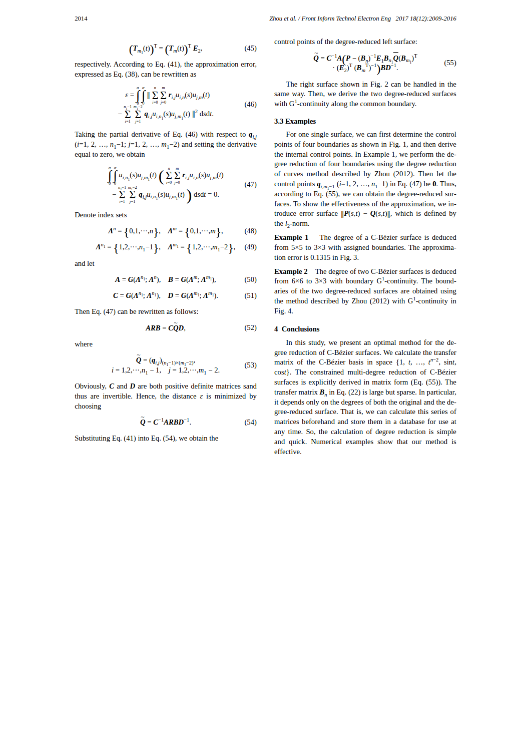2014 Zhou et al. / Front Inform Technol Electron Eng 2017 18(12):2009-2016
(Tm1(t))T = (Tm(t))T E2, (45)
respectively. According to Eq. (41), the approximation error, expressed as Eq. (38), can be rewritten as
ε = α∫0 α∫0 ‖ nΣi=0 mΣj=0 ri,jui,n(s)uj,m(t)
− n1−1 Σi=1 m1−2 Σj=1 qi,jui,n1(s)uj,m1(t) ‖2 dsdt. (46)
Taking the partial derivative of Eq. (46) with respect to qi,j (i=1, 2, …, n1−1; j=1, 2, …, m1−2) and setting the derivative equal to zero, we obtain
α∫0 α∫0 ui,n1(s)uj,m1(t) ( nΣi=0 mΣj=0 ri,jui,n(s)uj,m(t)
− n1−1 Σi=1 m1−2 Σj=1 qi,jui,n1(s)uj,m1(t) ) dsdt = 0. (47)
Denote index sets
Λn = {0,1,···,n}, Λm = {0,1,···,m}, (48)
Λn1 = {1,2,···,n1−1}, Λm1 = {1,2,···,m1−2}, (49)
and let
A = G(Λn1; Λn), B = G(Λm; Λm1), (50)
C = G(Λn1; Λn1), D = G(Λm1; Λm1). (51)
Then Eq. (47) can be rewritten as follows:
ARB = CQD, (52)
where
Q = (qi,j)(n1−1)×(m1−2),
i = 1,2,···,n1 − 1, j = 1,2,···,m1 − 2. (53)
Obviously, C and D are both positive definite matrices sand thus are invertible. Hence, the distance ε is minimized by choosing
Q = C−1ARBD−1. (54)
Substituting Eq. (41) into Eq. (54), we obtain the
control points of the degree-reduced left surface:
Q = C−1A(P − (Bn)−1E1Bn1Q(Bm1)T
· (E2)T (BmT)−1) BD−1. (55)
The right surface shown in Fig. 2 can be handled in the same way. Then, we derive the two degree-reduced surfaces with G1-continuity along the common boundary.
3.3 Examples
For one single surface, we can first determine the control points of four boundaries as shown in Fig. 1, and then derive the internal control points. In Example 1, we perform the degree reduction of four boundaries using the degree reduction of curves method described by Zhou (2012). Then let the control points qi,m1−1 (i=1, 2, …, n1−1) in Eq. (47) be 0. Thus, according to Eq. (55), we can obtain the degree-reduced surfaces. To show the effectiveness of the approximation, we introduce error surface ‖P(s,t) − Q(s,t)‖, which is defined by the l2-norm.
Example 1 The degree of a C-Bézier surface is deduced from 5×5 to 3×3 with assigned boundaries. The approximation error is 0.1315 in Fig. 3.
Example 2 The degree of two C-Bézier surfaces is deduced from 6×6 to 3×3 with boundary G1-continuity. The boundaries of the two degree-reduced surfaces are obtained using the method described by Zhou (2012) with G1-continuity in Fig. 4.
4 Conclusions
In this study, we present an optimal method for the degree reduction of C-Bézier surfaces. We calculate the transfer matrix of the C-Bézier basis in space {1, t, …, tn−2, sint, cost}. The constrained multi-degree reduction of C-Bézier surfaces is explicitly derived in matrix form (Eq. (55)). The transfer matrix Bn in Eq. (22) is large but sparse. In particular, it depends only on the degrees of both the original and the degree-reduced surface. That is, we can calculate this series of matrices beforehand and store them in a database for use at any time. So, the calculation of degree reduction is simple and quick. Numerical examples show that our method is effective.